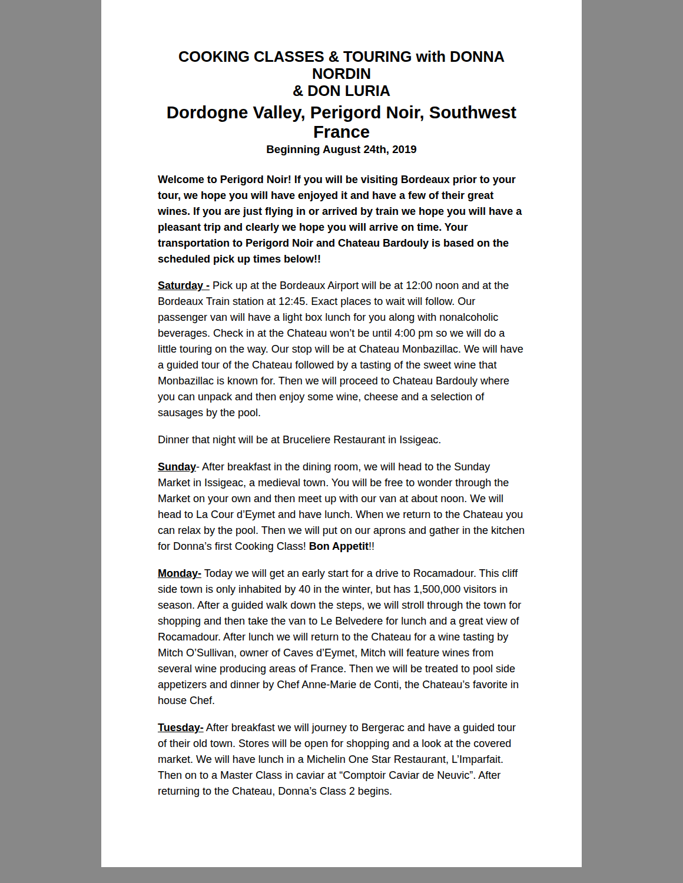COOKING CLASSES & TOURING with DONNA NORDIN
& DON LURIA
Dordogne Valley, Perigord Noir, Southwest France
Beginning August 24th, 2019
Welcome to Perigord Noir! If you will be visiting Bordeaux prior to your tour, we hope you will have enjoyed it and have a few of their great wines. If you are just flying in or arrived by train we hope you will have a pleasant trip and clearly we hope you will arrive on time. Your transportation to Perigord Noir and Chateau Bardouly is based on the scheduled pick up times below!!
Saturday - Pick up at the Bordeaux Airport will be at 12:00 noon and at the Bordeaux Train station at 12:45. Exact places to wait will follow. Our passenger van will have a light box lunch for you along with nonalcoholic beverages. Check in at the Chateau won’t be until 4:00 pm so we will do a little touring on the way. Our stop will be at Chateau Monbazillac. We will have a guided tour of the Chateau followed by a tasting of the sweet wine that Monbazillac is known for. Then we will proceed to Chateau Bardouly where you can unpack and then enjoy some wine, cheese and a selection of sausages by the pool.
Dinner that night will be at Bruceliere Restaurant in Issigeac.
Sunday- After breakfast in the dining room, we will head to the Sunday Market in Issigeac, a medieval town. You will be free to wonder through the Market on your own and then meet up with our van at about noon. We will head to La Cour d’Eymet and have lunch. When we return to the Chateau you can relax by the pool. Then we will put on our aprons and gather in the kitchen for Donna’s first Cooking Class! Bon Appetit!!
Monday- Today we will get an early start for a drive to Rocamadour. This cliff side town is only inhabited by 40 in the winter, but has 1,500,000 visitors in season. After a guided walk down the steps, we will stroll through the town for shopping and then take the van to Le Belvedere for lunch and a great view of Rocamadour. After lunch we will return to the Chateau for a wine tasting by Mitch O’Sullivan, owner of Caves d’Eymet, Mitch will feature wines from several wine producing areas of France. Then we will be treated to pool side appetizers and dinner by Chef Anne-Marie de Conti, the Chateau’s favorite in house Chef.
Tuesday- After breakfast we will journey to Bergerac and have a guided tour of their old town. Stores will be open for shopping and a look at the covered market. We will have lunch in a Michelin One Star Restaurant, L’Imparfait. Then on to a Master Class in caviar at “Comptoir Caviar de Neuvic”. After returning to the Chateau, Donna’s Class 2 begins.